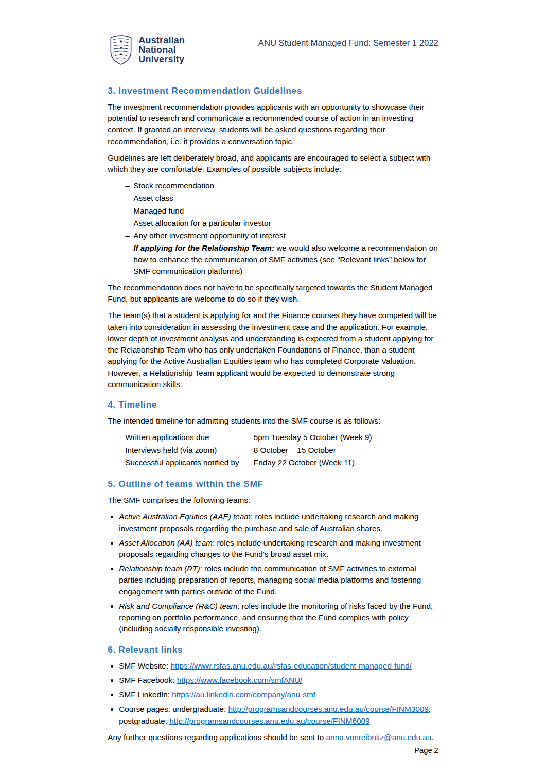Australian
National
University
ANU Student Managed Fund: Semester 1 2022
3. Investment Recommendation Guidelines
The investment recommendation provides applicants with an opportunity to showcase their potential to research and communicate a recommended course of action in an investing context. If granted an interview, students will be asked questions regarding their recommendation, i.e. it provides a conversation topic.
Guidelines are left deliberately broad, and applicants are encouraged to select a subject with which they are comfortable. Examples of possible subjects include:
Stock recommendation
Asset class
Managed fund
Asset allocation for a particular investor
Any other investment opportunity of interest
If applying for the Relationship Team: we would also welcome a recommendation on how to enhance the communication of SMF activities (see “Relevant links” below for SMF communication platforms)
The recommendation does not have to be specifically targeted towards the Student Managed Fund, but applicants are welcome to do so if they wish.
The team(s) that a student is applying for and the Finance courses they have competed will be taken into consideration in assessing the investment case and the application. For example, lower depth of investment analysis and understanding is expected from a student applying for the Relationship Team who has only undertaken Foundations of Finance, than a student applying for the Active Australian Equities team who has completed Corporate Valuation. However, a Relationship Team applicant would be expected to demonstrate strong communication skills.
4. Timeline
The intended timeline for admitting students into the SMF course is as follows:
| Written applications due | 5pm Tuesday 5 October (Week 9) |
| Interviews held (via zoom) | 8 October – 15 October |
| Successful applicants notified by | Friday 22 October (Week 11) |
5. Outline of teams within the SMF
The SMF comprises the following teams:
Active Australian Equities (AAE) team: roles include undertaking research and making investment proposals regarding the purchase and sale of Australian shares.
Asset Allocation (AA) team: roles include undertaking research and making investment proposals regarding changes to the Fund’s broad asset mix.
Relationship team (RT): roles include the communication of SMF activities to external parties including preparation of reports, managing social media platforms and fostering engagement with parties outside of the Fund.
Risk and Compliance (R&C) team: roles include the monitoring of risks faced by the Fund, reporting on portfolio performance, and ensuring that the Fund complies with policy (including socially responsible investing).
6. Relevant links
SMF Website: https://www.rsfas.anu.edu.au/rsfas-education/student-managed-fund/
SMF Facebook: https://www.facebook.com/smfANU/
SMF LinkedIn: https://au.linkedin.com/company/anu-smf
Course pages: undergraduate: http://programsandcourses.anu.edu.au/course/FINM3009; postgraduate: http://programsandcourses.anu.edu.au/course/FINM6009
Any further questions regarding applications should be sent to anna.vonreibnitz@anu.edu.au.
Page 2